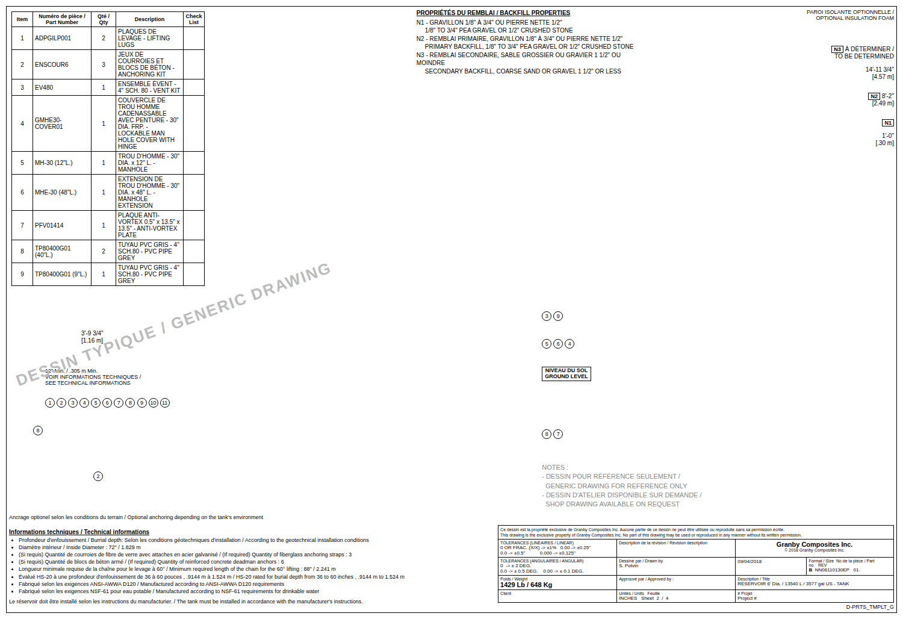| Item | Numéro de pièce / Part Number | Qté / Qty | Description | Check List |
| --- | --- | --- | --- | --- |
| 1 | ADPGILP001 | 2 | PLAQUES DE LEVAGE - LIFTING LUGS | |
| 2 | ENSCOUR6 | 3 | JEUX DE COURROIES ET BLOCS DE BÉTON - ANCHORING KIT | |
| 3 | EV480 | 1 | ENSEMBLE ÉVENT - 4" SCH. 80 - VENT KIT | |
| 4 | GMHE30-COVER01 | 1 | COUVERCLE DE TROU HOMME CADENASSABLE AVEC PENTURE - 30" DIA. FRP. - LOCKABLE MAN HOLE COVER WITH HINGE | |
| 5 | MH-30 (12"L.) | 1 | TROU D'HOMME - 30" DIA. x 12" L. - MANHOLE | |
| 6 | MHE-30 (48"L.) | 1 | EXTENSION DE TROU D'HOMME - 30" DIA. x 48" L. - MANHOLE EXTENSION | |
| 7 | PFV01414 | 1 | PLAQUE ANTI-VORTEX 0.5" x 13.5" x 13.5" - ANTI-VORTEX PLATE | |
| 8 | TP80400G01 (40"L.) | 2 | TUYAU PVC GRIS - 4" SCH.80 - PVC PIPE GREY | |
| 9 | TP80400G01 (9"L.) | 1 | TUYAU PVC GRIS - 4" SCH.80 - PVC PIPE GREY | |
PROPRIÉTÉS DU REMBLAI / BACKFILL PROPERTIES
N1 - GRAVILLON 1/8" À 3/4" OU PIERRE NETTE 1/2"
1/8" TO 3/4" PEA GRAVEL OR 1/2" CRUSHED STONE
N2 - REMBLAI PRIMAIRE, GRAVILLON 1/8" À 3/4" OU PIERRE NETTE 1/2"
PRIMARY BACKFILL, 1/8" TO 3/4" PEA GRAVEL OR 1/2" CRUSHED STONE
N3 - REMBLAI SECONDAIRE, SABLE GROSSIER OU GRAVIER 1 1/2" OU MOINDRE
SECONDARY BACKFILL, COARSE SAND OR GRAVEL 1 1/2" OR LESS
PAROI ISOLANTE OPTIONNELLE /
OPTIONAL INSULATION FOAM
N3 À DÉTERMINER /
TO BE DETERMINED
14'-11 3/4"
[4.57 m]
N2 8'-2"
[2.49 m]
N1
1'-0"
[.30 m]
DESSIN TYPIQUE / GENERIC DRAWING
3'-9 3/4"
[1.16 m]
12" Min. / .305 m Min.
VOIR INFORMATIONS TECHNIQUES /
SEE TECHNICAL INFORMATIONS
1 2 3 4 5 6 7 8 9 10 11
8
2
3 9
5 6 4
NIVEAU DU SOL
GROUND LEVEL
8 7
NOTES :
- DESSIN POUR RÉFÉRENCE SEULEMENT /
GENERIC DRAWING FOR REFERENCE ONLY
- DESSIN D'ATELIER DISPONIBLE SUR DEMANDE /
SHOP DRAWING AVAILABLE ON REQUEST
Ancrage optionel selon les conditions du terrain / Optional anchoring depending on the tank's environment
Informations techniques / Technical informations
Profondeur d'enfouissement / Burrial depth: Selon les conditions géotechniques d'installation / According to the geotechnical installation conditions
Diamètre intérieur / Inside Diameter : 72" / 1.829 m
(Si requis) Quantité de courroies de fibre de verre avec attaches en acier galvanisé / (If required) Quantity of fiberglass anchoring straps : 3
(Si requis) Quantité de blocs de béton armé / (If required) Quantity of reinforced concrete deadman anchors : 6
Longueur minimale requise de la chaîne pour le levage à 60° / Minimum required length of the chain for the 60° lifting : 88" / 2.241 m
Évalué HS-20 à une profondeur d'enfouissement de 36 à 60 pouces , .9144 m à 1.524 m / HS-20 rated for burial depth from 36 to 60 inches , .9144 m to 1.524 m
Fabriqué selon les exigences ANSI-AWWA D120 / Manufactured according to ANSI-AWWA D120 requirements
Fabriqué selon les exigences NSF-61 pour eau potable / Manufactured according to NSF-61 requirements for drinkable water
Le réservoir doit être installé selon les instructions du manufacturier. / The tank must be installed in accordance with the manufacturer's instructions.
Ce dessin est la propriété exclusive de Granby Composites Inc. Aucune partie de ce dessin ne peut être utilisée ou reproduite sans sa permission écrite.
This drawing is the exclusive property of Granby Composites Inc. No part of this drawing may be used or reproduced in any manner without its written permission.
| TOLERANCES (LINÉAIRES / LINEAR) 0 OR FRAC. (X/X) -> ±1% 0.00 -> ±0.25" 0.0 -> ±0.5" 0.000 -> ±0.125" | Description de la révision / Revision description | Granby Composites Inc. © 2018 Granby Composites Inc. |
| TOLERANCES (ANGULAIRES / ANGULAR) 0 -> ± 2 DEG. 0.0 -> ± 0.5 DEG. 0.00 -> ± 0.1 DEG. | Dessiné par / Drawn by S. Potvin | 09/04/2018 | Format / Size No de la pièce / Part no. REV B NN06110130EP 01. |
| Poids / Weight 1429 Lb / 648 Kg | Approuvé par / Approved by : | Description / Title RÉSERVOIR 6' Dia. / 13540 L / 3577 gal US - TANK |
| Client | Unités / Units Feuille INCHES Sheet 2 / 4 | # Projet Project # |
D-PRTS_TMPLT_G